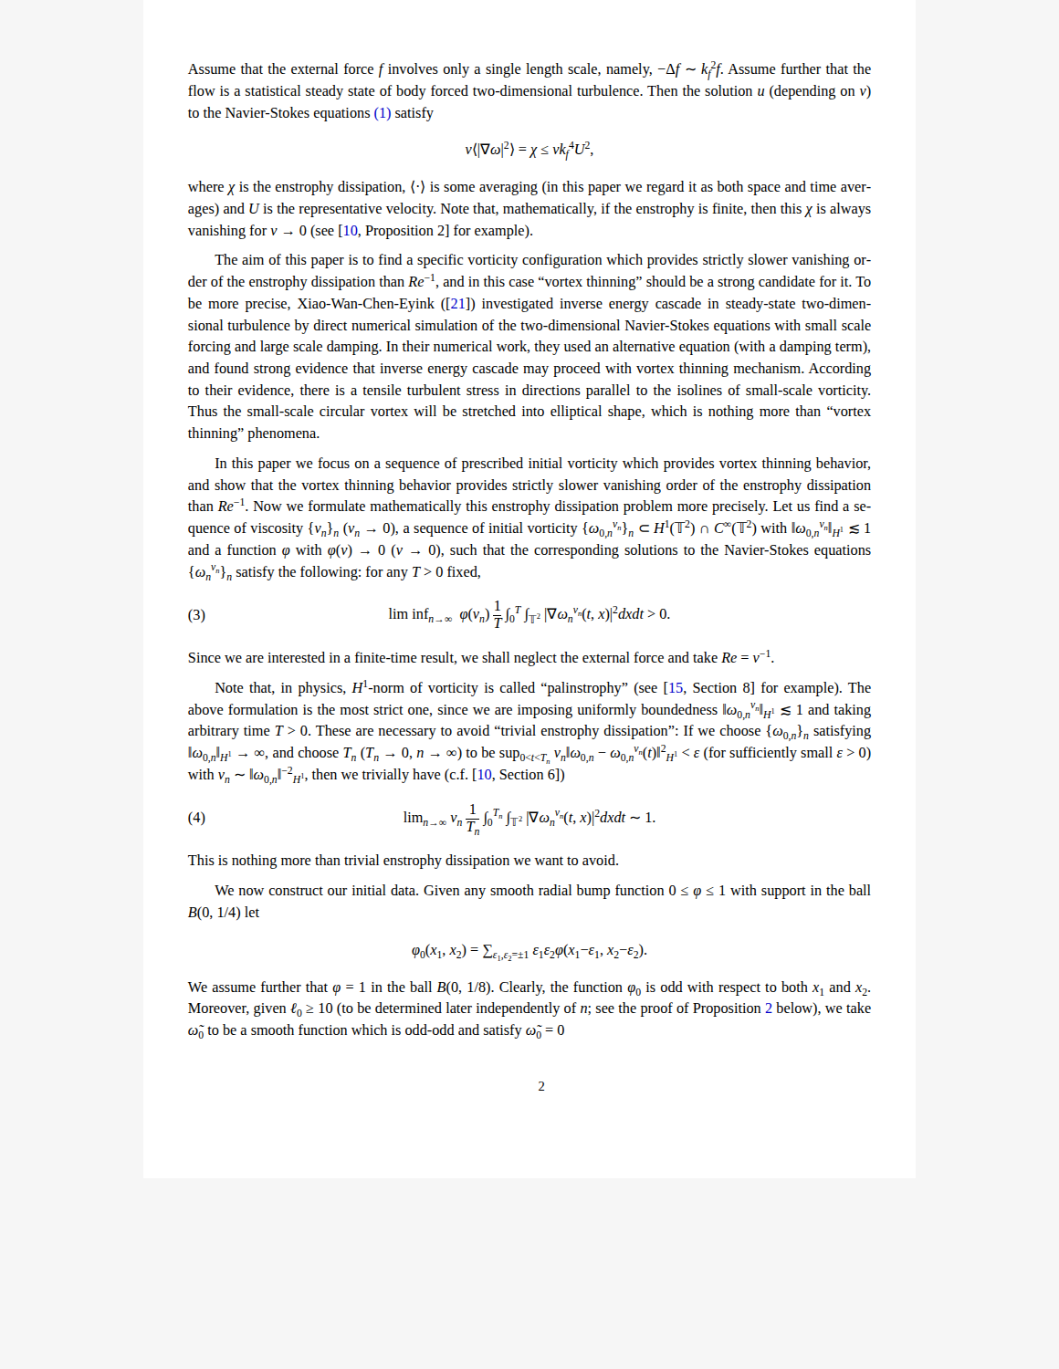Assume that the external force f involves only a single length scale, namely, −Δf ∼ kf2f. Assume further that the flow is a statistical steady state of body forced two-dimensional turbulence. Then the solution u (depending on ν) to the Navier-Stokes equations (1) satisfy
ν⟨|∇ω|2⟩ = χ ≤ νkf4U2,
where χ is the enstrophy dissipation, ⟨·⟩ is some averaging (in this paper we regard it as both space and time averages) and U is the representative velocity. Note that, mathematically, if the enstrophy is finite, then this χ is always vanishing for ν → 0 (see [10, Proposition 2] for example).
The aim of this paper is to find a specific vorticity configuration which provides strictly slower vanishing order of the enstrophy dissipation than Re−1, and in this case “vortex thinning” should be a strong candidate for it. To be more precise, Xiao-Wan-Chen-Eyink ([21]) investigated inverse energy cascade in steady-state two-dimensional turbulence by direct numerical simulation of the two-dimensional Navier-Stokes equations with small scale forcing and large scale damping. In their numerical work, they used an alternative equation (with a damping term), and found strong evidence that inverse energy cascade may proceed with vortex thinning mechanism. According to their evidence, there is a tensile turbulent stress in directions parallel to the isolines of small-scale vorticity. Thus the small-scale circular vortex will be stretched into elliptical shape, which is nothing more than “vortex thinning” phenomena.
In this paper we focus on a sequence of prescribed initial vorticity which provides vortex thinning behavior, and show that the vortex thinning behavior provides strictly slower vanishing order of the enstrophy dissipation than Re−1. Now we formulate mathematically this enstrophy dissipation problem more precisely. Let us find a sequence of viscosity {νn}n (νn → 0), a sequence of initial vorticity {ω0,nνn}n ⊂ H1(𝕋2) ∩ C∞(𝕋2) with ‖ω0,nνn‖H1 ≲ 1 and a function φ with φ(ν) → 0 (ν → 0), such that the corresponding solutions to the Navier-Stokes equations {ωnνn}n satisfy the following: for any T > 0 fixed,
(3)
lim infn→∞ φ(νn) 1 T ∫0T ∫𝕋2 |∇ωnνn(t, x)|2dxdt > 0.
Since we are interested in a finite-time result, we shall neglect the external force and take Re = ν−1.
Note that, in physics, H1-norm of vorticity is called “palinstrophy” (see [15, Section 8] for example). The above formulation is the most strict one, since we are imposing uniformly boundedness ‖ω0,nνn‖H1 ≲ 1 and taking arbitrary time T > 0. These are necessary to avoid “trivial enstrophy dissipation”: If we choose {ω0,n}n satisfying ‖ω0,n‖H1 → ∞, and choose Tn (Tn → 0, n → ∞) to be sup0<t<Tn νn‖ω0,n − ω0,nνn(t)‖2H1 < ε (for sufficiently small ε > 0) with νn ∼ ‖ω0,n‖−2H1, then we trivially have (c.f. [10, Section 6])
(4)
limn→∞ νn 1 Tn ∫0Tn ∫𝕋2 |∇ωnνn(t, x)|2dxdt ∼ 1.
This is nothing more than trivial enstrophy dissipation we want to avoid.
We now construct our initial data. Given any smooth radial bump function 0 ≤ φ ≤ 1 with support in the ball B(0, 1/4) let
φ0(x1, x2) = ∑ε1,ε2=±1 ε1ε2φ(x1−ε1, x2−ε2).
We assume further that φ = 1 in the ball B(0, 1/8). Clearly, the function φ0 is odd with respect to both x1 and x2. Moreover, given ℓ0 ≥ 10 (to be determined later independently of n; see the proof of Proposition 2 below), we take ω̃0 to be a smooth function which is odd-odd and satisfy ω̃0 = 0
2